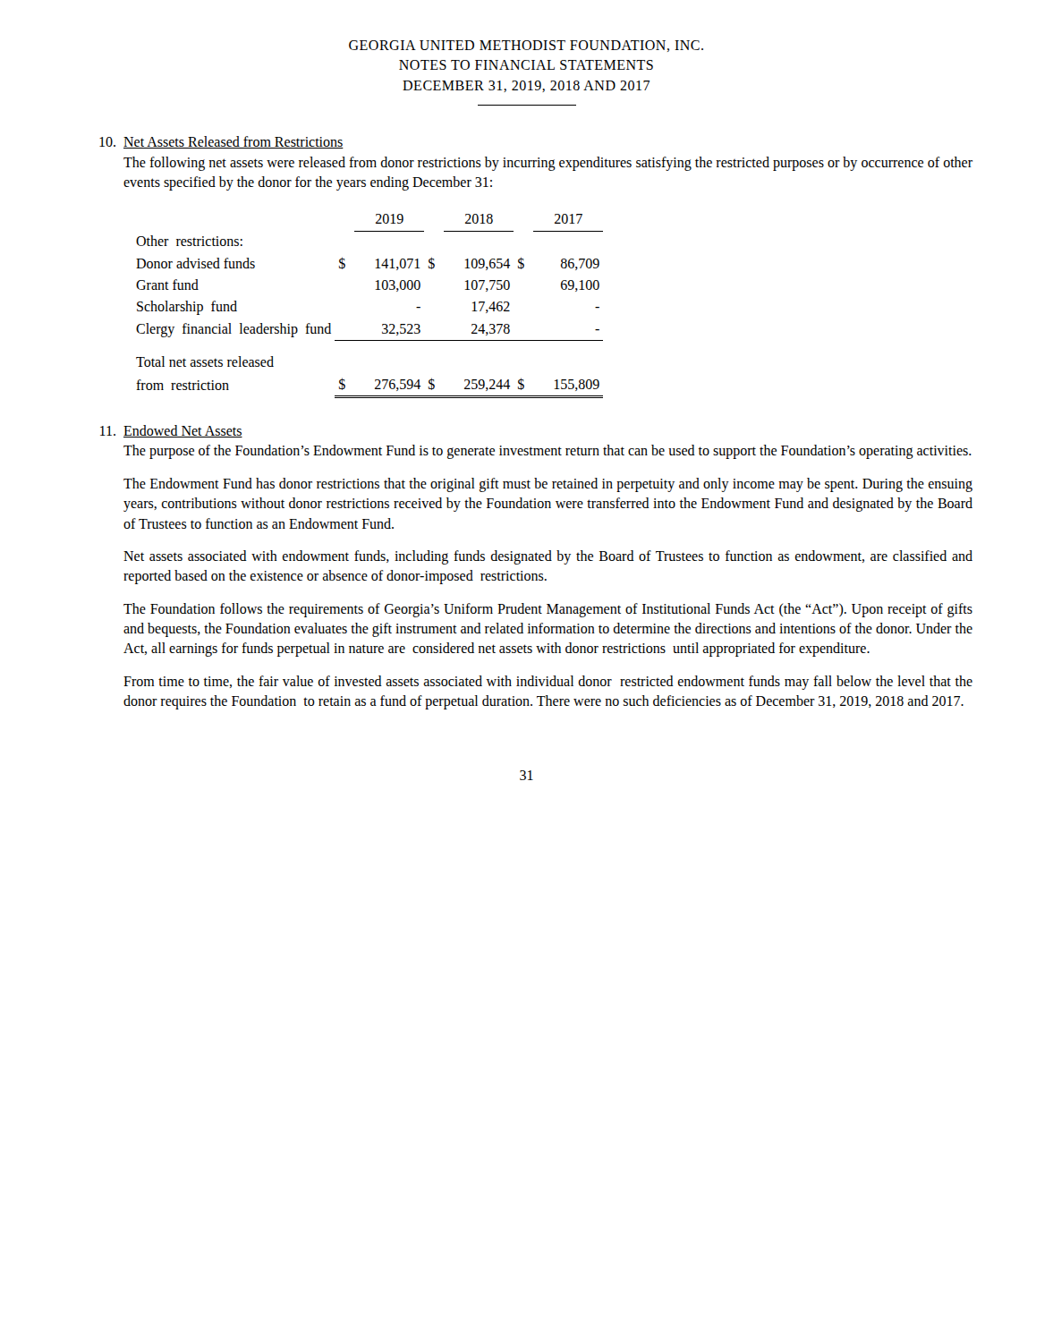GEORGIA UNITED METHODIST FOUNDATION, INC.
NOTES TO FINANCIAL STATEMENTS
DECEMBER 31, 2019, 2018 AND 2017
10. Net Assets Released from Restrictions
The following net assets were released from donor restrictions by incurring expenditures satisfying the restricted purposes or by occurrence of other events specified by the donor for the years ending December 31:
| | | 2019 | | 2018 | | 2017 |
| Other restrictions: | | | | | | |
| Donor advised funds | $ | 141,071 | $ | 109,654 | $ | 86,709 |
| Grant fund | | 103,000 | | 107,750 | | 69,100 |
| Scholarship fund | | - | | 17,462 | | - |
| Clergy financial leadership fund | | 32,523 | | 24,378 | | - |
| Total net assets released | | | | | | |
| from restriction | $ | 276,594 | $ | 259,244 | $ | 155,809 |
11. Endowed Net Assets
The purpose of the Foundation’s Endowment Fund is to generate investment return that can be used to support the Foundation’s operating activities.
The Endowment Fund has donor restrictions that the original gift must be retained in perpetuity and only income may be spent. During the ensuing years, contributions without donor restrictions received by the Foundation were transferred into the Endowment Fund and designated by the Board of Trustees to function as an Endowment Fund.
Net assets associated with endowment funds, including funds designated by the Board of Trustees to function as endowment, are classified and reported based on the existence or absence of donor-imposed restrictions.
The Foundation follows the requirements of Georgia’s Uniform Prudent Management of Institutional Funds Act (the “Act”). Upon receipt of gifts and bequests, the Foundation evaluates the gift instrument and related information to determine the directions and intentions of the donor. Under the Act, all earnings for funds perpetual in nature are considered net assets with donor restrictions until appropriated for expenditure.
From time to time, the fair value of invested assets associated with individual donor restricted endowment funds may fall below the level that the donor requires the Foundation to retain as a fund of perpetual duration. There were no such deficiencies as of December 31, 2019, 2018 and 2017.
31